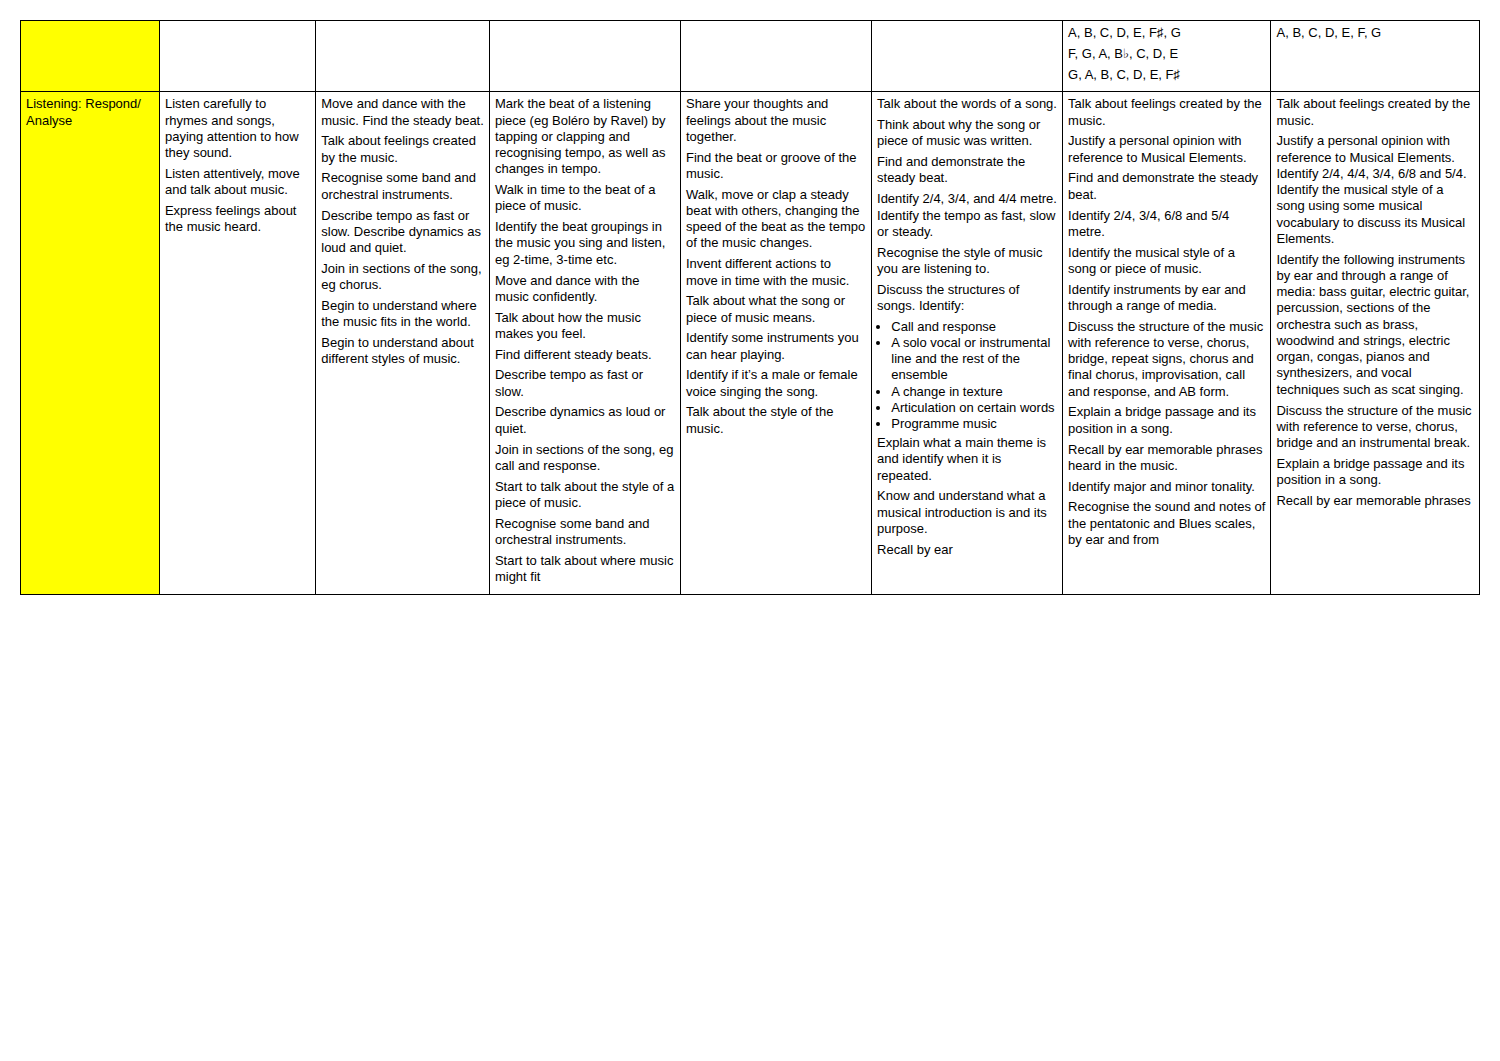| | | | | | | A, B, C, D, E, F♯, G F, G, A, B♭, C, D, E G, A, B, C, D, E, F♯ | A, B, C, D, E, F, G |
| Listening: Respond/ Analyse | Listen carefully to rhymes and songs, paying attention to how they sound. Listen attentively, move and talk about music. Express feelings about the music heard. | Move and dance with the music. Find the steady beat. Talk about feelings created by the music. Recognise some band and orchestral instruments. Describe tempo as fast or slow. Describe dynamics as loud and quiet. Join in sections of the song, eg chorus. Begin to understand where the music fits in the world. Begin to understand about different styles of music. | Mark the beat of a listening piece (eg Boléro by Ravel) by tapping or clapping and recognising tempo, as well as changes in tempo. Walk in time to the beat of a piece of music. Identify the beat groupings in the music you sing and listen, eg 2-time, 3-time etc. Move and dance with the music confidently. Talk about how the music makes you feel. Find different steady beats. Describe tempo as fast or slow. Describe dynamics as loud or quiet. Join in sections of the song, eg call and response. Start to talk about the style of a piece of music. Recognise some band and orchestral instruments. Start to talk about where music might fit | Share your thoughts and feelings about the music together. Find the beat or groove of the music. Walk, move or clap a steady beat with others, changing the speed of the beat as the tempo of the music changes. Invent different actions to move in time with the music. Talk about what the song or piece of music means. Identify some instruments you can hear playing. Identify if it’s a male or female voice singing the song. Talk about the style of the music. | Talk about the words of a song. Think about why the song or piece of music was written. Find and demonstrate the steady beat. Identify 2/4, 3/4, and 4/4 metre. Identify the tempo as fast, slow or steady. Recognise the style of music you are listening to. Discuss the structures of songs. Identify: Call and response A solo vocal or instrumental line and the rest of the ensemble A change in texture Articulation on certain words Programme music Explain what a main theme is and identify when it is repeated. Know and understand what a musical introduction is and its purpose. Recall by ear | Talk about feelings created by the music. Justify a personal opinion with reference to Musical Elements. Find and demonstrate the steady beat. Identify 2/4, 3/4, 6/8 and 5/4 metre. Identify the musical style of a song or piece of music. Identify instruments by ear and through a range of media. Discuss the structure of the music with reference to verse, chorus, bridge, repeat signs, chorus and final chorus, improvisation, call and response, and AB form. Explain a bridge passage and its position in a song. Recall by ear memorable phrases heard in the music. Identify major and minor tonality. Recognise the sound and notes of the pentatonic and Blues scales, by ear and from | Talk about feelings created by the music. Justify a personal opinion with reference to Musical Elements. Identify 2/4, 4/4, 3/4, 6/8 and 5/4. Identify the musical style of a song using some musical vocabulary to discuss its Musical Elements. Identify the following instruments by ear and through a range of media: bass guitar, electric guitar, percussion, sections of the orchestra such as brass, woodwind and strings, electric organ, congas, pianos and synthesizers, and vocal techniques such as scat singing. Discuss the structure of the music with reference to verse, chorus, bridge and an instrumental break. Explain a bridge passage and its position in a song. Recall by ear memorable phrases |